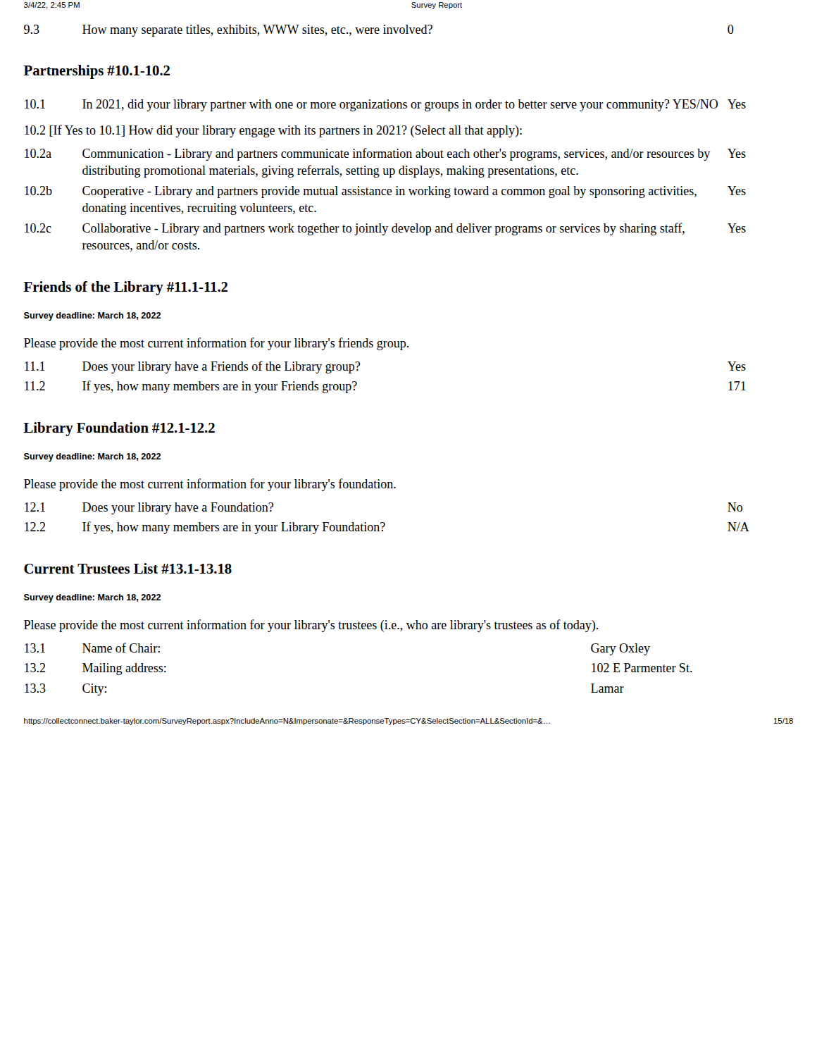3/4/22, 2:45 PM
Survey Report
| 9.3 | How many separate titles, exhibits, WWW sites, etc., were involved? | 0 |
Partnerships #10.1-10.2
| 10.1 | In 2021, did your library partner with one or more organizations or groups in order to better serve your community? YES/NO | Yes |
10.2 [If Yes to 10.1] How did your library engage with its partners in 2021? (Select all that apply):
| 10.2a | Communication - Library and partners communicate information about each other's programs, services, and/or resources by distributing promotional materials, giving referrals, setting up displays, making presentations, etc. | Yes |
| 10.2b | Cooperative - Library and partners provide mutual assistance in working toward a common goal by sponsoring activities, donating incentives, recruiting volunteers, etc. | Yes |
| 10.2c | Collaborative - Library and partners work together to jointly develop and deliver programs or services by sharing staff, resources, and/or costs. | Yes |
Friends of the Library #11.1-11.2
Survey deadline: March 18, 2022
Please provide the most current information for your library's friends group.
| 11.1 | Does your library have a Friends of the Library group? | Yes |
| 11.2 | If yes, how many members are in your Friends group? | 171 |
Library Foundation #12.1-12.2
Survey deadline: March 18, 2022
Please provide the most current information for your library's foundation.
| 12.1 | Does your library have a Foundation? | No |
| 12.2 | If yes, how many members are in your Library Foundation? | N/A |
Current Trustees List #13.1-13.18
Survey deadline: March 18, 2022
Please provide the most current information for your library's trustees (i.e., who are library's trustees as of today).
| 13.1 | Name of Chair: | Gary Oxley |
| 13.2 | Mailing address: | 102 E Parmenter St. |
| 13.3 | City: | Lamar |
https://collectconnect.baker-taylor.com/SurveyReport.aspx?IncludeAnno=N&Impersonate=&ResponseTypes=CY&SelectSection=ALL&SectionId=&…
15/18